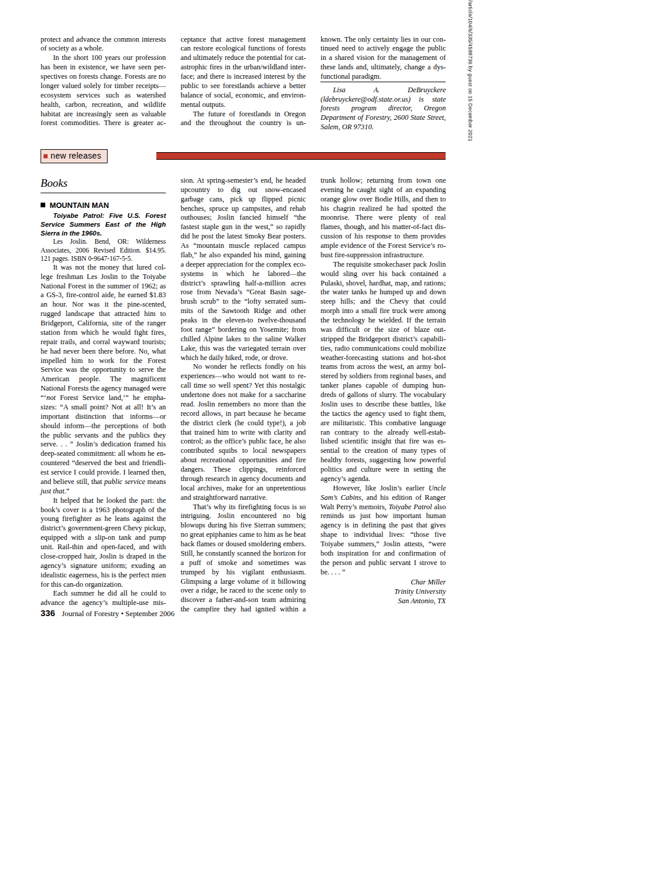Downloaded from https://academic.oup.com/jof/article/104/6/335/4598736 by guest on 15 December 2021
protect and advance the common interests of society as a whole.
In the short 100 years our profession has been in existence, we have seen perspectives on forests change. Forests are no longer valued solely for timber receipts—ecosystem services such as watershed health, carbon, recreation, and wildlife habitat are increasingly seen as valuable forest commodities. There is greater acceptance that active forest management can restore ecological functions of forests and ultimately reduce the potential for catastrophic fires in the urban/wildland interface; and there is increased interest by the public to see forestlands achieve a better balance of social, economic, and environmental outputs.
The future of forestlands in Oregon and the throughout the country is unknown. The only certainty lies in our continued need to actively engage the public in a shared vision for the management of these lands and, ultimately, change a dysfunctional paradigm.
Lisa A. DeBruyckere (ldebruyckere@odf.state.or.us) is state forests program director, Oregon Department of Forestry, 2600 State Street, Salem, OR 97310.
new releases
Books
MOUNTAIN MAN
Toiyabe Patrol: Five U.S. Forest Service Summers East of the High Sierra in the 1960s.
Les Joslin. Bend, OR: Wilderness Associates, 2006 Revised Edition. $14.95. 121 pages. ISBN 0-9647-167-5-5.
It was not the money that lured college freshman Les Joslin to the Toiyabe National Forest in the summer of 1962; as a GS-3, fire-control aide, he earned $1.83 an hour. Nor was it the pine-scented, rugged landscape that attracted him to Bridgeport, California, site of the ranger station from which he would fight fires, repair trails, and corral wayward tourists; he had never been there before. No, what impelled him to work for the Forest Service was the opportunity to serve the American people. The magnificent National Forests the agency managed were “‘not Forest Service land,’” he emphasizes: “A small point? Not at all! It’s an important distinction that informs—or should inform—the perceptions of both the public servants and the publics they serve. . . ” Joslin’s dedication framed his deep-seated commitment: all whom he encountered “deserved the best and friendliest service I could provide. I learned then, and believe still, that public service means just that.”
It helped that he looked the part: the book’s cover is a 1963 photograph of the young firefighter as he leans against the district’s government-green Chevy pickup, equipped with a slip-on tank and pump unit. Rail-thin and open-faced, and with close-cropped hair, Joslin is draped in the agency’s signature uniform; exuding an idealistic eagerness, his is the perfect mien for this can-do organization.
Each summer he did all he could to advance the agency’s multiple-use mission. At spring-semester’s end, he headed upcountry to dig out snow-encased garbage cans, pick up flipped picnic benches, spruce up campsites, and rehab outhouses; Joslin fancied himself “the fastest staple gun in the west,” so rapidly did he post the latest Smoky Bear posters. As “mountain muscle replaced campus flab,” he also expanded his mind, gaining a deeper appreciation for the complex ecosystems in which he labored—the district’s sprawling half-a-million acres rose from Nevada’s “Great Basin sagebrush scrub” to the “lofty serrated summits of the Sawtooth Ridge and other peaks in the eleven-to twelve-thousand foot range” bordering on Yosemite; from chilled Alpine lakes to the saline Walker Lake, this was the variegated terrain over which he daily hiked, rode, or drove.
No wonder he reflects fondly on his experiences—who would not want to recall time so well spent? Yet this nostalgic undertone does not make for a saccharine read. Joslin remembers no more than the record allows, in part because he became the district clerk (he could type!), a job that trained him to write with clarity and control; as the office’s public face, he also contributed squibs to local newspapers about recreational opportunities and fire dangers. These clippings, reinforced through research in agency documents and local archives, make for an unpretentious and straightforward narrative.
That’s why its firefighting focus is so intriguing. Joslin encountered no big blowups during his five Sierran summers; no great epiphanies came to him as he beat back flames or doused smoldering embers. Still, he constantly scanned the horizon for a puff of smoke and sometimes was trumped by his vigilant enthusiasm. Glimpsing a large volume of it billowing over a ridge, he raced to the scene only to discover a father-and-son team admiring the campfire they had ignited within a trunk hollow; returning from town one evening he caught sight of an expanding orange glow over Bodie Hills, and then to his chagrin realized he had spotted the moonrise. There were plenty of real flames, though, and his matter-of-fact discussion of his response to them provides ample evidence of the Forest Service’s robust fire-suppression infrastructure.
The requisite smokechaser pack Joslin would sling over his back contained a Pulaski, shovel, hardhat, map, and rations; the water tanks he humped up and down steep hills; and the Chevy that could morph into a small fire truck were among the technology he wielded. If the terrain was difficult or the size of blaze outstripped the Bridgeport district’s capabilities, radio communications could mobilize weather-forecasting stations and hot-shot teams from across the west, an army bolstered by soldiers from regional bases, and tanker planes capable of dumping hundreds of gallons of slurry. The vocabulary Joslin uses to describe these battles, like the tactics the agency used to fight them, are militaristic. This combative language ran contrary to the already well-established scientific insight that fire was essential to the creation of many types of healthy forests, suggesting how powerful politics and culture were in setting the agency’s agenda.
However, like Joslin’s earlier Uncle Sam’s Cabins, and his edition of Ranger Walt Perry’s memoirs, Toiyabe Patrol also reminds us just how important human agency is in defining the past that gives shape to individual lives: “those five Toiyabe summers,” Joslin attests, “were both inspiration for and confirmation of the person and public servant I strove to be. . . . ”
Char Miller
Trinity University
San Antonio, TX
336 Journal of Forestry • September 2006